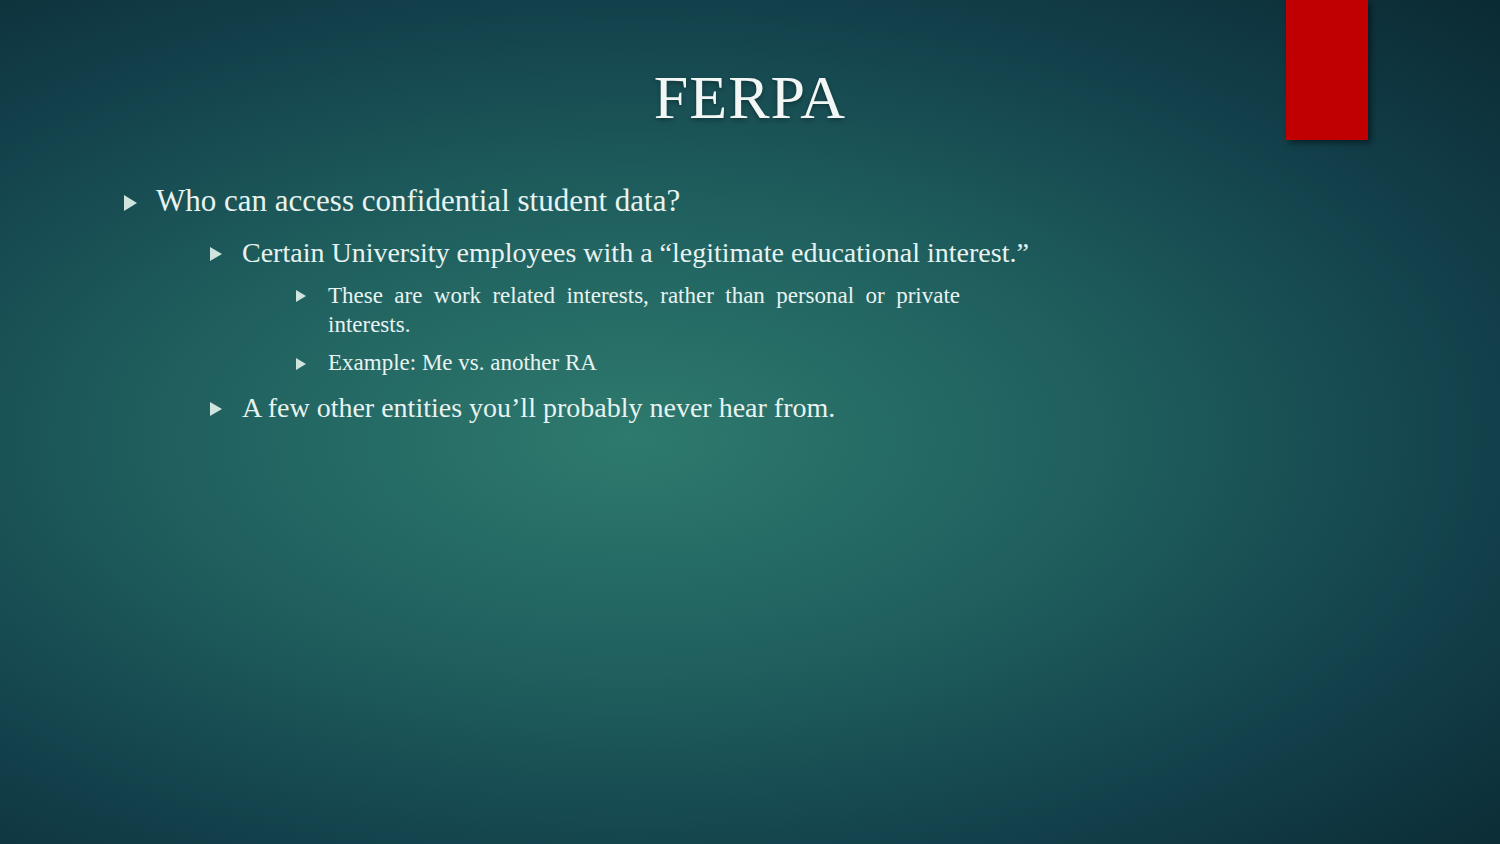FERPA
Who can access confidential student data?
Certain University employees with a “legitimate educational interest.”
These are work related interests, rather than personal or private interests.
Example: Me vs. another RA
A few other entities you’ll probably never hear from.